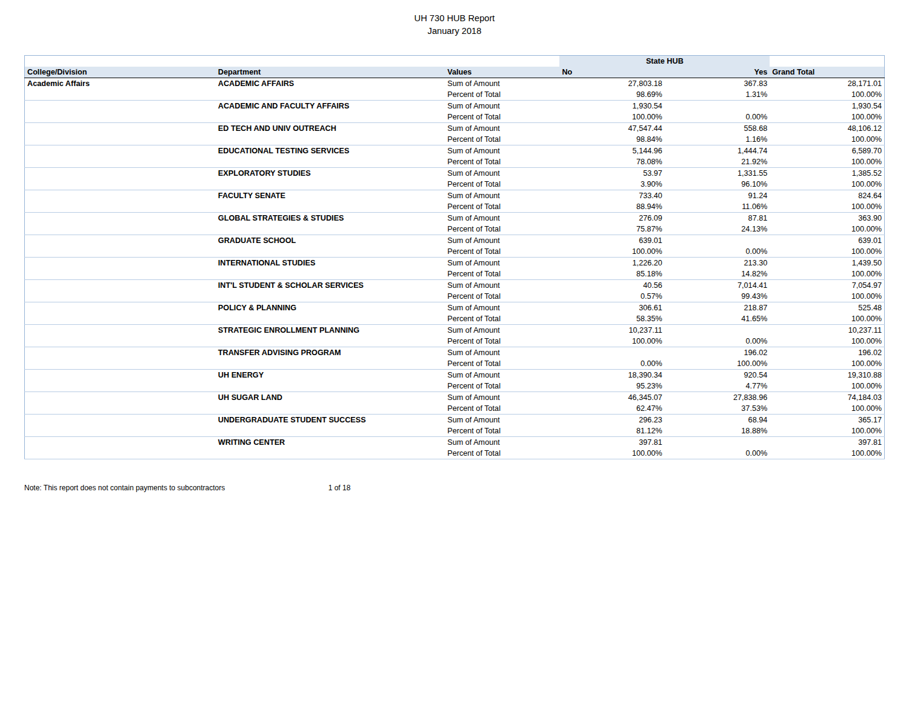UH 730 HUB Report
January 2018
| | | | State HUB | |
| --- | --- | --- | --- | --- |
| College/Division | Department | Values | No | Yes | Grand Total |
| Academic Affairs | ACADEMIC AFFAIRS | Sum of Amount | 27,803.18 | 367.83 | 28,171.01 |
| | | Percent of Total | 98.69% | 1.31% | 100.00% |
| | ACADEMIC AND FACULTY AFFAIRS | Sum of Amount | 1,930.54 | | 1,930.54 |
| | | Percent of Total | 100.00% | 0.00% | 100.00% |
| | ED TECH AND UNIV OUTREACH | Sum of Amount | 47,547.44 | 558.68 | 48,106.12 |
| | | Percent of Total | 98.84% | 1.16% | 100.00% |
| | EDUCATIONAL TESTING SERVICES | Sum of Amount | 5,144.96 | 1,444.74 | 6,589.70 |
| | | Percent of Total | 78.08% | 21.92% | 100.00% |
| | EXPLORATORY STUDIES | Sum of Amount | 53.97 | 1,331.55 | 1,385.52 |
| | | Percent of Total | 3.90% | 96.10% | 100.00% |
| | FACULTY SENATE | Sum of Amount | 733.40 | 91.24 | 824.64 |
| | | Percent of Total | 88.94% | 11.06% | 100.00% |
| | GLOBAL STRATEGIES & STUDIES | Sum of Amount | 276.09 | 87.81 | 363.90 |
| | | Percent of Total | 75.87% | 24.13% | 100.00% |
| | GRADUATE SCHOOL | Sum of Amount | 639.01 | | 639.01 |
| | | Percent of Total | 100.00% | 0.00% | 100.00% |
| | INTERNATIONAL STUDIES | Sum of Amount | 1,226.20 | 213.30 | 1,439.50 |
| | | Percent of Total | 85.18% | 14.82% | 100.00% |
| | INT'L STUDENT & SCHOLAR SERVICES | Sum of Amount | 40.56 | 7,014.41 | 7,054.97 |
| | | Percent of Total | 0.57% | 99.43% | 100.00% |
| | POLICY & PLANNING | Sum of Amount | 306.61 | 218.87 | 525.48 |
| | | Percent of Total | 58.35% | 41.65% | 100.00% |
| | STRATEGIC ENROLLMENT PLANNING | Sum of Amount | 10,237.11 | | 10,237.11 |
| | | Percent of Total | 100.00% | 0.00% | 100.00% |
| | TRANSFER ADVISING PROGRAM | Sum of Amount | | 196.02 | 196.02 |
| | | Percent of Total | 0.00% | 100.00% | 100.00% |
| | UH ENERGY | Sum of Amount | 18,390.34 | 920.54 | 19,310.88 |
| | | Percent of Total | 95.23% | 4.77% | 100.00% |
| | UH SUGAR LAND | Sum of Amount | 46,345.07 | 27,838.96 | 74,184.03 |
| | | Percent of Total | 62.47% | 37.53% | 100.00% |
| | UNDERGRADUATE STUDENT SUCCESS | Sum of Amount | 296.23 | 68.94 | 365.17 |
| | | Percent of Total | 81.12% | 18.88% | 100.00% |
| | WRITING CENTER | Sum of Amount | 397.81 | | 397.81 |
| | | Percent of Total | 100.00% | 0.00% | 100.00% |
Note: This report does not contain payments to subcontractors
1 of 18